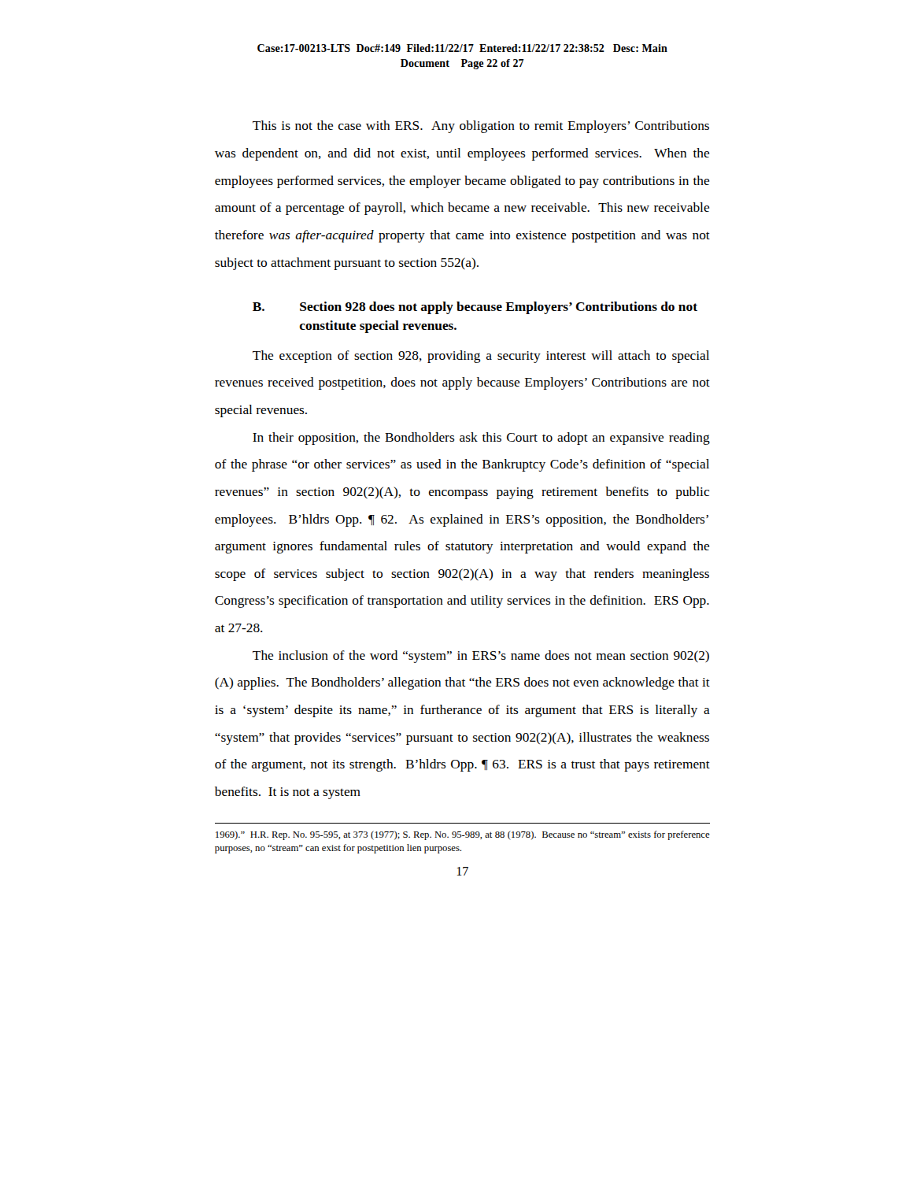Case:17-00213-LTS Doc#:149 Filed:11/22/17 Entered:11/22/17 22:38:52 Desc: Main Document Page 22 of 27
This is not the case with ERS. Any obligation to remit Employers’ Contributions was dependent on, and did not exist, until employees performed services. When the employees performed services, the employer became obligated to pay contributions in the amount of a percentage of payroll, which became a new receivable. This new receivable therefore was after-acquired property that came into existence postpetition and was not subject to attachment pursuant to section 552(a).
B. Section 928 does not apply because Employers’ Contributions do not constitute special revenues.
The exception of section 928, providing a security interest will attach to special revenues received postpetition, does not apply because Employers’ Contributions are not special revenues.
In their opposition, the Bondholders ask this Court to adopt an expansive reading of the phrase “or other services” as used in the Bankruptcy Code’s definition of “special revenues” in section 902(2)(A), to encompass paying retirement benefits to public employees. B’hldrs Opp. ¶ 62. As explained in ERS’s opposition, the Bondholders’ argument ignores fundamental rules of statutory interpretation and would expand the scope of services subject to section 902(2)(A) in a way that renders meaningless Congress’s specification of transportation and utility services in the definition. ERS Opp. at 27-28.
The inclusion of the word “system” in ERS’s name does not mean section 902(2)(A) applies. The Bondholders’ allegation that “the ERS does not even acknowledge that it is a ‘system’ despite its name,” in furtherance of its argument that ERS is literally a “system” that provides “services” pursuant to section 902(2)(A), illustrates the weakness of the argument, not its strength. B’hldrs Opp. ¶ 63. ERS is a trust that pays retirement benefits. It is not a system
1969).” H.R. Rep. No. 95-595, at 373 (1977); S. Rep. No. 95-989, at 88 (1978). Because no “stream” exists for preference purposes, no “stream” can exist for postpetition lien purposes.
17